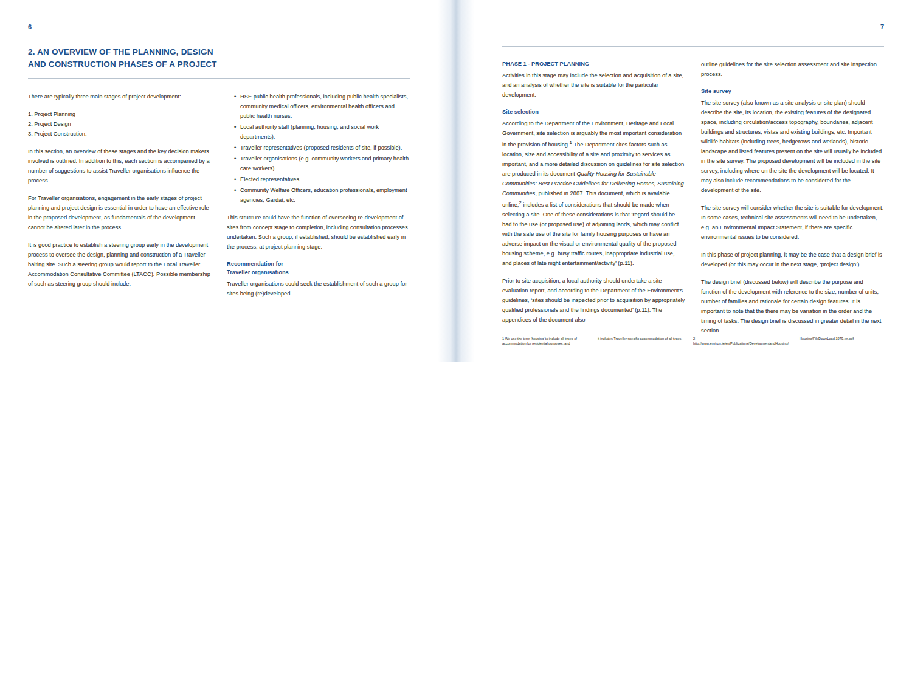6
2. An overview of the planning, design
and construction phases of a project
There are typically three main stages of project development:
1. Project Planning
2. Project Design
3. Project Construction.
In this section, an overview of these stages and the key decision makers involved is outlined. In addition to this, each section is accompanied by a number of suggestions to assist Traveller organisations influence the process.
For Traveller organisations, engagement in the early stages of project planning and project design is essential in order to have an effective role in the proposed development, as fundamentals of the development cannot be altered later in the process.
It is good practice to establish a steering group early in the development process to oversee the design, planning and construction of a Traveller halting site. Such a steering group would report to the Local Traveller Accommodation Consultative Committee (LTACC). Possible membership of such as steering group should include:
HSE public health professionals, including public health specialists, community medical officers, environmental health officers and public health nurses.
Local authority staff (planning, housing, and social work departments).
Traveller representatives (proposed residents of site, if possible).
Traveller organisations (e.g. community workers and primary health care workers).
Elected representatives.
Community Welfare Officers, education professionals, employment agencies, Gardaí, etc.
This structure could have the function of overseeing re-development of sites from concept stage to completion, including consultation processes undertaken. Such a group, if established, should be established early in the process, at project planning stage.
Recommendation for
Traveller organisations
Traveller organisations could seek the establishment of such a group for sites being (re)developed.
7
PHASE 1 - PROJECT PLANNING
Activities in this stage may include the selection and acquisition of a site, and an analysis of whether the site is suitable for the particular development.
Site selection
According to the Department of the Environment, Heritage and Local Government, site selection is arguably the most important consideration in the provision of housing.1 The Department cites factors such as location, size and accessibility of a site and proximity to services as important, and a more detailed discussion on guidelines for site selection are produced in its document Quality Housing for Sustainable Communities: Best Practice Guidelines for Delivering Homes, Sustaining Communities, published in 2007. This document, which is available online,2 includes a list of considerations that should be made when selecting a site. One of these considerations is that ‘regard should be had to the use (or proposed use) of adjoining lands, which may conflict with the safe use of the site for family housing purposes or have an adverse impact on the visual or environmental quality of the proposed housing scheme, e.g. busy traffic routes, inappropriate industrial use, and places of late night entertainment/activity’ (p.11).
Prior to site acquisition, a local authority should undertake a site evaluation report, and according to the Department of the Environment’s guidelines, ‘sites should be inspected prior to acquisition by appropriately qualified professionals and the findings documented’ (p.11). The appendices of the document also
outline guidelines for the site selection assessment and site inspection process.
Site survey
The site survey (also known as a site analysis or site plan) should describe the site, its location, the existing features of the designated space, including circulation/access topography, boundaries, adjacent buildings and structures, vistas and existing buildings, etc. Important wildlife habitats (including trees, hedgerows and wetlands), historic landscape and listed features present on the site will usually be included in the site survey. The proposed development will be included in the site survey, including where on the site the development will be located. It may also include recommendations to be considered for the development of the site.
The site survey will consider whether the site is suitable for development. In some cases, technical site assessments will need to be undertaken, e.g. an Environmental Impact Statement, if there are specific environmental issues to be considered.
In this phase of project planning, it may be the case that a design brief is developed (or this may occur in the next stage, ‘project design’).
The design brief (discussed below) will describe the purpose and function of the development with reference to the size, number of units, number of families and rationale for certain design features. It is important to note that the there may be variation in the order and the timing of tasks. The design brief is discussed in greater detail in the next section.
1 We use the term ‘housing’ to include all types of accommodation for residential purposes, and
it includes Traveller specific accommodation of all types.
2 http://www.environ.ie/en/Publications/DevelopmentandHousing/
Housing/FileDownLoad,1979,en.pdf